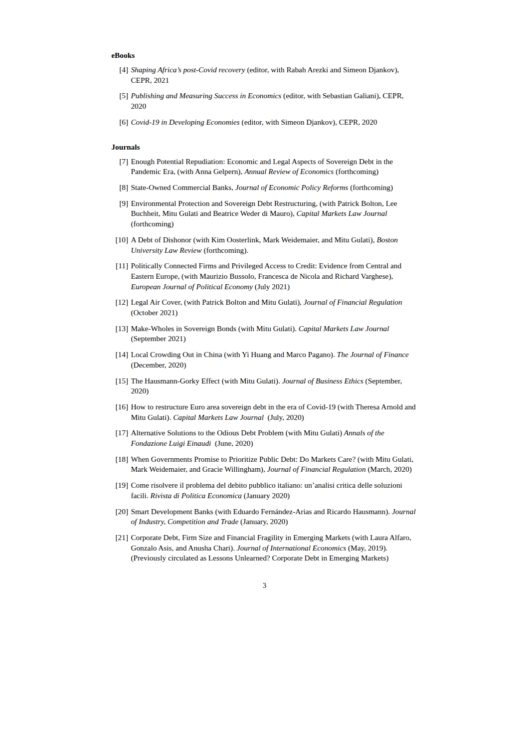eBooks
[4] Shaping Africa’s post-Covid recovery (editor, with Rabah Arezki and Simeon Djankov), CEPR, 2021
[5] Publishing and Measuring Success in Economics (editor, with Sebastian Galiani), CEPR, 2020
[6] Covid-19 in Developing Economies (editor, with Simeon Djankov), CEPR, 2020
Journals
[7] Enough Potential Repudiation: Economic and Legal Aspects of Sovereign Debt in the Pandemic Era, (with Anna Gelpern), Annual Review of Economics (forthcoming)
[8] State-Owned Commercial Banks, Journal of Economic Policy Reforms (forthcoming)
[9] Environmental Protection and Sovereign Debt Restructuring, (with Patrick Bolton, Lee Buchheit, Mitu Gulati and Beatrice Weder di Mauro), Capital Markets Law Journal (forthcoming)
[10] A Debt of Dishonor (with Kim Oosterlink, Mark Weidemaier, and Mitu Gulati), Boston University Law Review (forthcoming).
[11] Politically Connected Firms and Privileged Access to Credit: Evidence from Central and Eastern Europe, (with Maurizio Bussolo, Francesca de Nicola and Richard Varghese), European Journal of Political Economy (July 2021)
[12] Legal Air Cover, (with Patrick Bolton and Mitu Gulati), Journal of Financial Regulation (October 2021)
[13] Make-Wholes in Sovereign Bonds (with Mitu Gulati). Capital Markets Law Journal (September 2021)
[14] Local Crowding Out in China (with Yi Huang and Marco Pagano). The Journal of Finance (December, 2020)
[15] The Hausmann-Gorky Effect (with Mitu Gulati). Journal of Business Ethics (September, 2020)
[16] How to restructure Euro area sovereign debt in the era of Covid-19 (with Theresa Arnold and Mitu Gulati). Capital Markets Law Journal (July, 2020)
[17] Alternative Solutions to the Odious Debt Problem (with Mitu Gulati) Annals of the Fondazione Luigi Einaudi (June, 2020)
[18] When Governments Promise to Prioritize Public Debt: Do Markets Care? (with Mitu Gulati, Mark Weidemaier, and Gracie Willingham), Journal of Financial Regulation (March, 2020)
[19] Come risolvere il problema del debito pubblico italiano: un’analisi critica delle soluzioni facili. Rivista di Politica Economica (January 2020)
[20] Smart Development Banks (with Eduardo Fernández-Arias and Ricardo Hausmann). Journal of Industry, Competition and Trade (January, 2020)
[21] Corporate Debt, Firm Size and Financial Fragility in Emerging Markets (with Laura Alfaro, Gonzalo Asis, and Anusha Chari). Journal of International Economics (May, 2019). (Previously circulated as Lessons Unlearned? Corporate Debt in Emerging Markets)
3